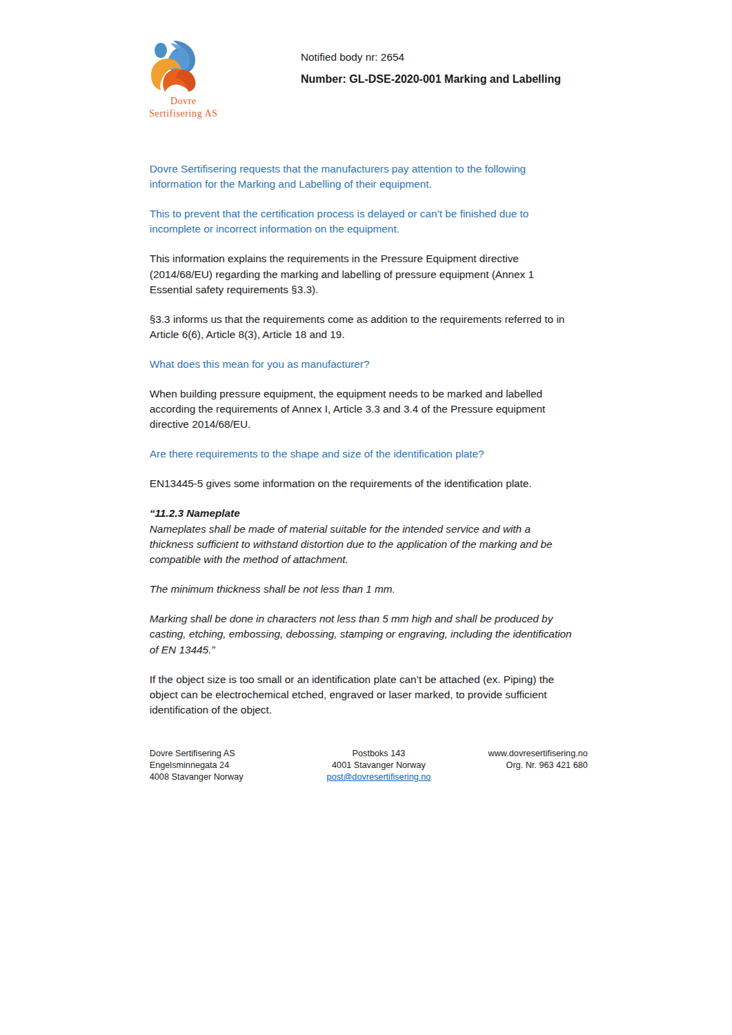Dovre
Sertifisering AS
Notified body nr: 2654
Number: GL-DSE-2020-001 Marking and Labelling
Dovre Sertifisering requests that the manufacturers pay attention to the following information for the Marking and Labelling of their equipment.
This to prevent that the certification process is delayed or can’t be finished due to incomplete or incorrect information on the equipment.
This information explains the requirements in the Pressure Equipment directive (2014/68/EU) regarding the marking and labelling of pressure equipment (Annex 1 Essential safety requirements §3.3).
§3.3 informs us that the requirements come as addition to the requirements referred to in Article 6(6), Article 8(3), Article 18 and 19.
What does this mean for you as manufacturer?
When building pressure equipment, the equipment needs to be marked and labelled according the requirements of Annex I, Article 3.3 and 3.4 of the Pressure equipment directive 2014/68/EU.
Are there requirements to the shape and size of the identification plate?
EN13445-5 gives some information on the requirements of the identification plate.
“11.2.3 Nameplate
Nameplates shall be made of material suitable for the intended service and with a thickness sufficient to withstand distortion due to the application of the marking and be compatible with the method of attachment.
The minimum thickness shall be not less than 1 mm.
Marking shall be done in characters not less than 5 mm high and shall be produced by casting, etching, embossing, debossing, stamping or engraving, including the identification of EN 13445.”
If the object size is too small or an identification plate can’t be attached (ex. Piping) the object can be electrochemical etched, engraved or laser marked, to provide sufficient identification of the object.
Dovre Sertifisering AS
Engelsminnegata 24
4008 Stavanger Norway
Postboks 143
4001 Stavanger Norway
post@dovresertifisering.no
www.dovresertifisering.no
Org. Nr. 963 421 680